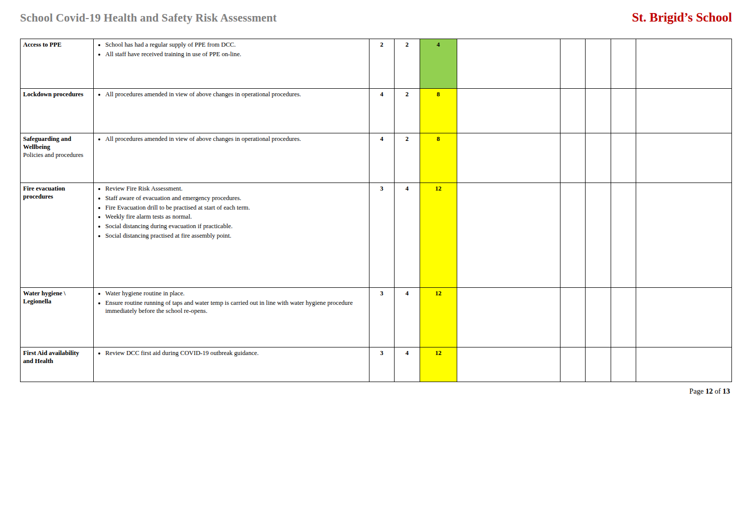School Covid-19 Health and Safety Risk Assessment
St. Brigid’s School
| Access to PPE | School has had a regular supply of PPE from DCC. All staff have received training in use of PPE on-line. | 2 | 2 | 4 | | | | | |
| Lockdown procedures | All procedures amended in view of above changes in operational procedures. | 4 | 2 | 8 | | | | | |
| Safeguarding and Wellbeing Policies and procedures | All procedures amended in view of above changes in operational procedures. | 4 | 2 | 8 | | | | | |
| Fire evacuation procedures | Review Fire Risk Assessment. Staff aware of evacuation and emergency procedures. Fire Evacuation drill to be practised at start of each term. Weekly fire alarm tests as normal. Social distancing during evacuation if practicable. Social distancing practised at fire assembly point. | 3 | 4 | 12 | | | | | |
| Water hygiene \ Legionella | Water hygiene routine in place. Ensure routine running of taps and water temp is carried out in line with water hygiene procedure immediately before the school re-opens. | 3 | 4 | 12 | | | | | |
| First Aid availability and Health | Review DCC first aid during COVID-19 outbreak guidance. | 3 | 4 | 12 | | | | | |
Page 12 of 13